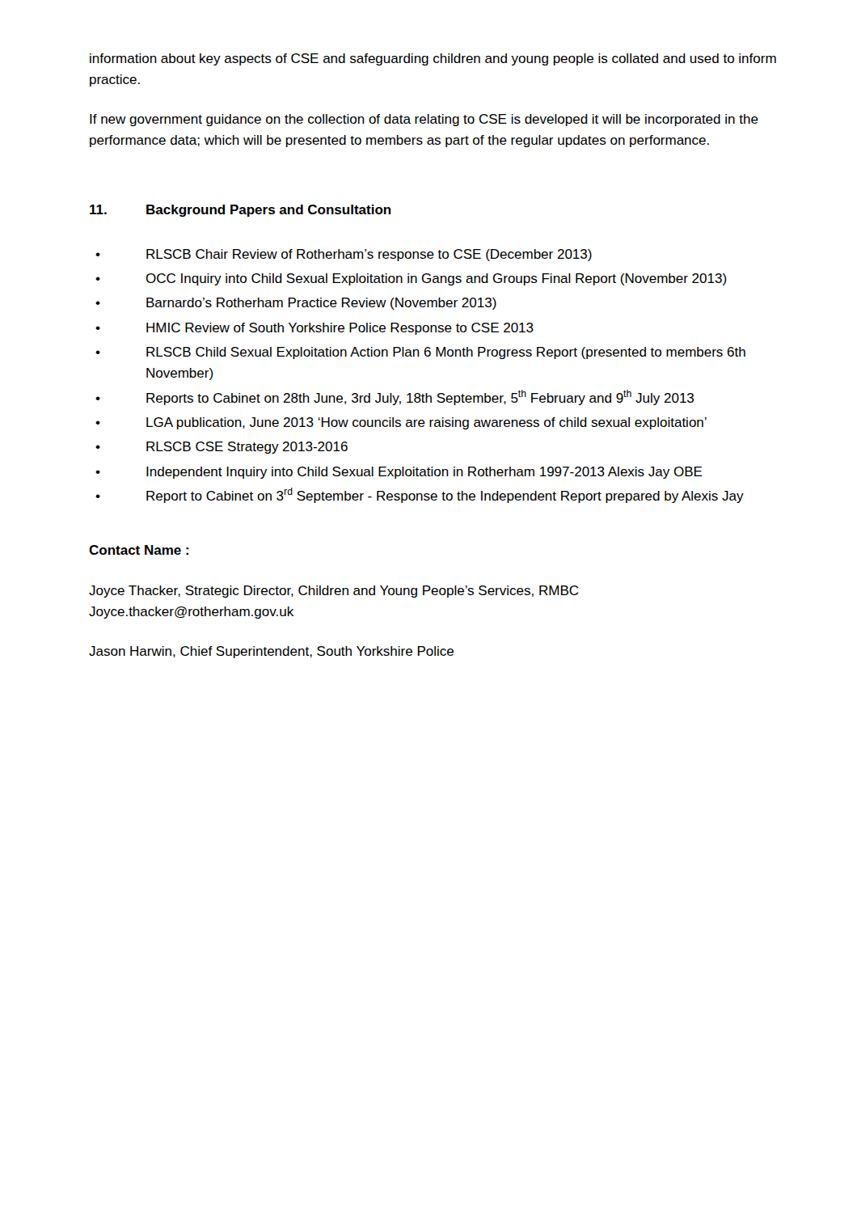information about key aspects of CSE and safeguarding children and young people is collated and used to inform practice.
If new government guidance on the collection of data relating to CSE is developed it will be incorporated in the performance data; which will be presented to members as part of the regular updates on performance.
11. Background Papers and Consultation
RLSCB Chair Review of Rotherham’s response to CSE (December 2013)
OCC Inquiry into Child Sexual Exploitation in Gangs and Groups Final Report (November 2013)
Barnardo’s Rotherham Practice Review (November 2013)
HMIC Review of South Yorkshire Police Response to CSE 2013
RLSCB Child Sexual Exploitation Action Plan 6 Month Progress Report (presented to members 6th November)
Reports to Cabinet on 28th June, 3rd July, 18th September, 5th February and 9th July 2013
LGA publication, June 2013 ‘How councils are raising awareness of child sexual exploitation’
RLSCB CSE Strategy 2013-2016
Independent Inquiry into Child Sexual Exploitation in Rotherham 1997-2013 Alexis Jay OBE
Report to Cabinet on 3rd September - Response to the Independent Report prepared by Alexis Jay
Contact Name :
Joyce Thacker, Strategic Director, Children and Young People’s Services, RMBC
Joyce.thacker@rotherham.gov.uk
Jason Harwin, Chief Superintendent, South Yorkshire Police